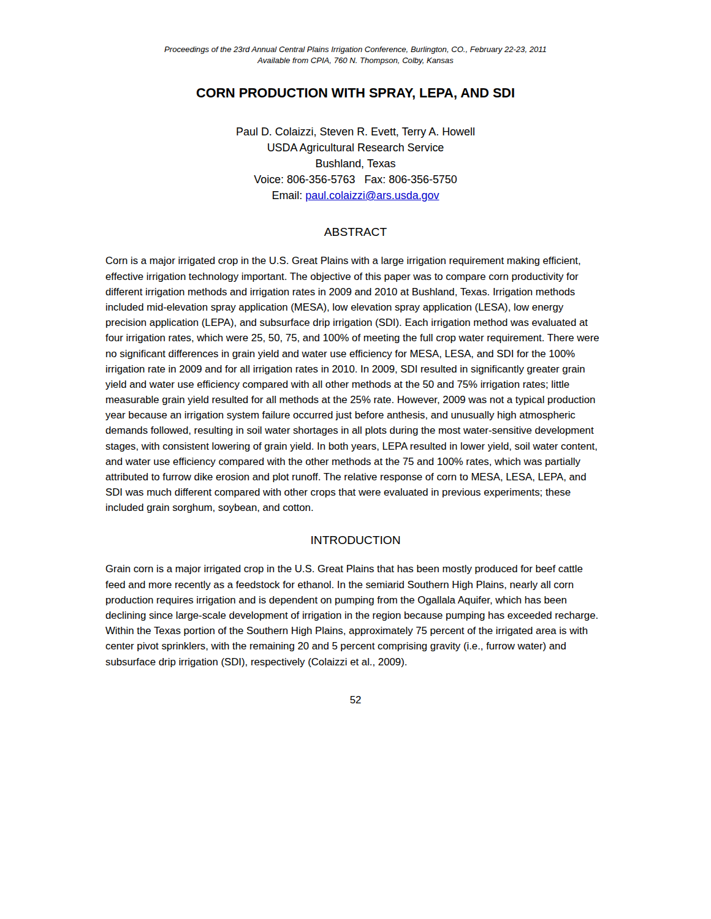Proceedings of the 23rd Annual Central Plains Irrigation Conference, Burlington, CO., February 22-23, 2011
Available from CPIA, 760 N. Thompson, Colby, Kansas
CORN PRODUCTION WITH SPRAY, LEPA, AND SDI
Paul D. Colaizzi, Steven R. Evett, Terry A. Howell
USDA Agricultural Research Service
Bushland, Texas
Voice: 806-356-5763 Fax: 806-356-5750
Email: paul.colaizzi@ars.usda.gov
ABSTRACT
Corn is a major irrigated crop in the U.S. Great Plains with a large irrigation requirement making efficient, effective irrigation technology important. The objective of this paper was to compare corn productivity for different irrigation methods and irrigation rates in 2009 and 2010 at Bushland, Texas. Irrigation methods included mid-elevation spray application (MESA), low elevation spray application (LESA), low energy precision application (LEPA), and subsurface drip irrigation (SDI). Each irrigation method was evaluated at four irrigation rates, which were 25, 50, 75, and 100% of meeting the full crop water requirement. There were no significant differences in grain yield and water use efficiency for MESA, LESA, and SDI for the 100% irrigation rate in 2009 and for all irrigation rates in 2010. In 2009, SDI resulted in significantly greater grain yield and water use efficiency compared with all other methods at the 50 and 75% irrigation rates; little measurable grain yield resulted for all methods at the 25% rate. However, 2009 was not a typical production year because an irrigation system failure occurred just before anthesis, and unusually high atmospheric demands followed, resulting in soil water shortages in all plots during the most water-sensitive development stages, with consistent lowering of grain yield. In both years, LEPA resulted in lower yield, soil water content, and water use efficiency compared with the other methods at the 75 and 100% rates, which was partially attributed to furrow dike erosion and plot runoff. The relative response of corn to MESA, LESA, LEPA, and SDI was much different compared with other crops that were evaluated in previous experiments; these included grain sorghum, soybean, and cotton.
INTRODUCTION
Grain corn is a major irrigated crop in the U.S. Great Plains that has been mostly produced for beef cattle feed and more recently as a feedstock for ethanol. In the semiarid Southern High Plains, nearly all corn production requires irrigation and is dependent on pumping from the Ogallala Aquifer, which has been declining since large-scale development of irrigation in the region because pumping has exceeded recharge. Within the Texas portion of the Southern High Plains, approximately 75 percent of the irrigated area is with center pivot sprinklers, with the remaining 20 and 5 percent comprising gravity (i.e., furrow water) and subsurface drip irrigation (SDI), respectively (Colaizzi et al., 2009).
52